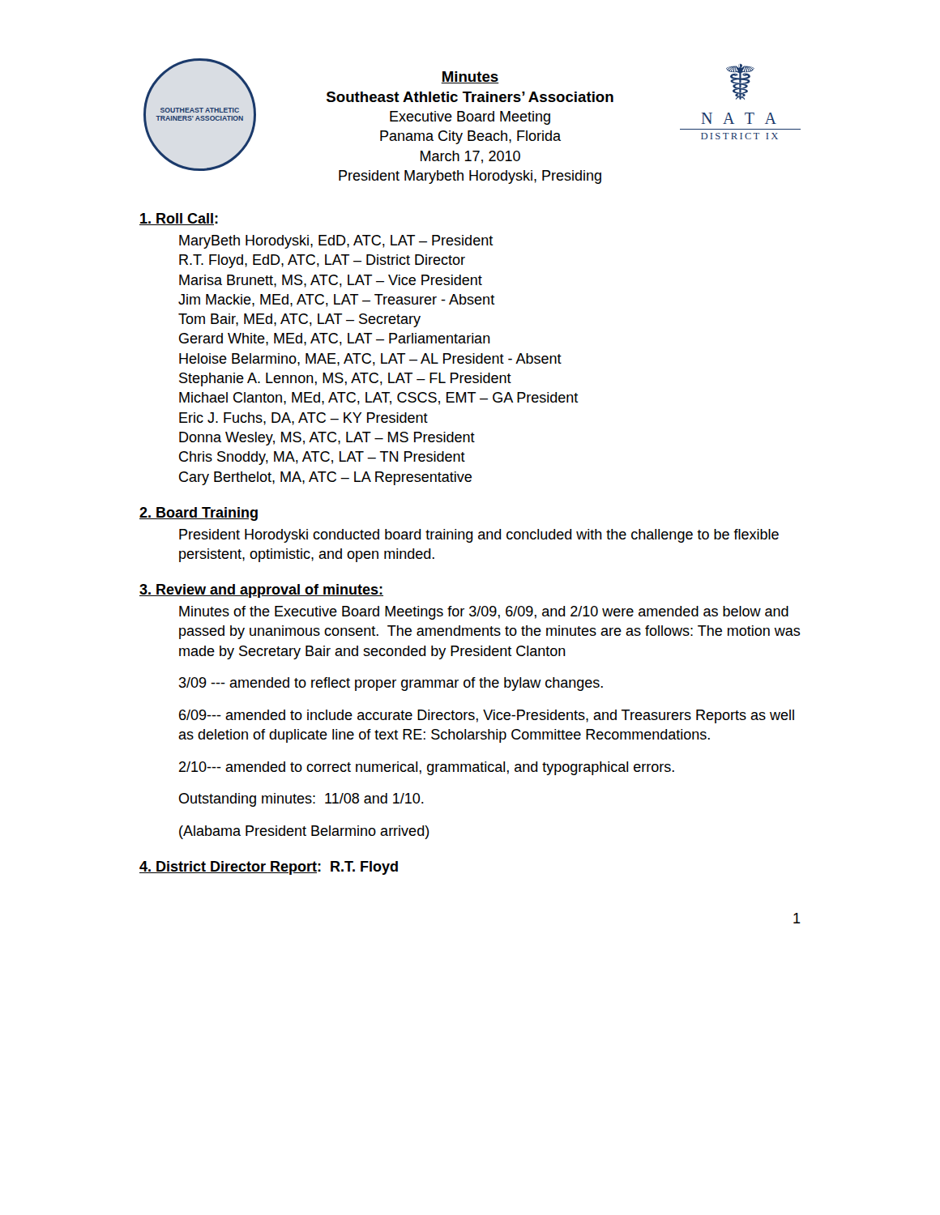SOUTHEAST ATHLETIC
TRAINERS' ASSOCIATION
Minutes
Southeast Athletic Trainers’ Association
Executive Board Meeting
Panama City Beach, Florida
March 17, 2010
President Marybeth Horodyski, Presiding
☤ N A T A DISTRICT IX
1. Roll Call:
MaryBeth Horodyski, EdD, ATC, LAT – President
R.T. Floyd, EdD, ATC, LAT – District Director
Marisa Brunett, MS, ATC, LAT – Vice President
Jim Mackie, MEd, ATC, LAT – Treasurer - Absent
Tom Bair, MEd, ATC, LAT – Secretary
Gerard White, MEd, ATC, LAT – Parliamentarian
Heloise Belarmino, MAE, ATC, LAT – AL President - Absent
Stephanie A. Lennon, MS, ATC, LAT – FL President
Michael Clanton, MEd, ATC, LAT, CSCS, EMT – GA President
Eric J. Fuchs, DA, ATC – KY President
Donna Wesley, MS, ATC, LAT – MS President
Chris Snoddy, MA, ATC, LAT – TN President
Cary Berthelot, MA, ATC – LA Representative
2. Board Training
President Horodyski conducted board training and concluded with the challenge to be flexible persistent, optimistic, and open minded.
3. Review and approval of minutes:
Minutes of the Executive Board Meetings for 3/09, 6/09, and 2/10 were amended as below and passed by unanimous consent. The amendments to the minutes are as follows: The motion was made by Secretary Bair and seconded by President Clanton
3/09 --- amended to reflect proper grammar of the bylaw changes.
6/09--- amended to include accurate Directors, Vice-Presidents, and Treasurers Reports as well as deletion of duplicate line of text RE: Scholarship Committee Recommendations.
2/10--- amended to correct numerical, grammatical, and typographical errors.
Outstanding minutes: 11/08 and 1/10.
(Alabama President Belarmino arrived)
4. District Director Report: R.T. Floyd
1